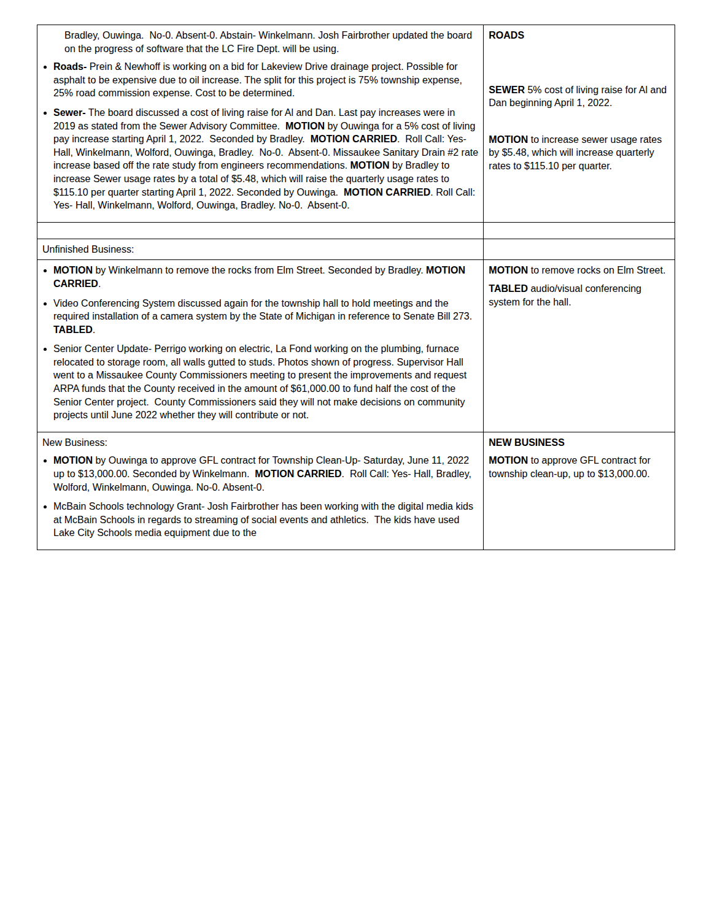| Bradley, Ouwinga. No-0. Absent-0. Abstain- Winkelmann. Josh Fairbrother updated the board on the progress of software that the LC Fire Dept. will be using. Roads- Prein & Newhoff is working on a bid for Lakeview Drive drainage project. Possible for asphalt to be expensive due to oil increase. The split for this project is 75% township expense, 25% road commission expense. Cost to be determined. Sewer- The board discussed a cost of living raise for Al and Dan. Last pay increases were in 2019 as stated from the Sewer Advisory Committee. MOTION by Ouwinga for a 5% cost of living pay increase starting April 1, 2022. Seconded by Bradley. MOTION CARRIED . Roll Call: Yes- Hall, Winkelmann, Wolford, Ouwinga, Bradley. No-0. Absent-0. Missaukee Sanitary Drain #2 rate increase based off the rate study from engineers recommendations. MOTION by Bradley to increase Sewer usage rates by a total of $5.48, which will raise the quarterly usage rates to $115.10 per quarter starting April 1, 2022. Seconded by Ouwinga. MOTION CARRIED . Roll Call: Yes- Hall, Winkelmann, Wolford, Ouwinga, Bradley. No-0. Absent-0. | ROADS SEWER 5% cost of living raise for Al and Dan beginning April 1, 2022. MOTION to increase sewer usage rates by $5.48, which will increase quarterly rates to $115.10 per quarter. |
| Unfinished Business: | |
| MOTION by Winkelmann to remove the rocks from Elm Street. Seconded by Bradley. MOTION CARRIED . Video Conferencing System discussed again for the township hall to hold meetings and the required installation of a camera system by the State of Michigan in reference to Senate Bill 273. TABLED . Senior Center Update- Perrigo working on electric, La Fond working on the plumbing, furnace relocated to storage room, all walls gutted to studs. Photos shown of progress. Supervisor Hall went to a Missaukee County Commissioners meeting to present the improvements and request ARPA funds that the County received in the amount of $61,000.00 to fund half the cost of the Senior Center project. County Commissioners said they will not make decisions on community projects until June 2022 whether they will contribute or not. | MOTION to remove rocks on Elm Street. TABLED audio/visual conferencing system for the hall. |
| New Business: MOTION by Ouwinga to approve GFL contract for Township Clean-Up- Saturday, June 11, 2022 up to $13,000.00. Seconded by Winkelmann. MOTION CARRIED . Roll Call: Yes- Hall, Bradley, Wolford, Winkelmann, Ouwinga. No-0. Absent-0. McBain Schools technology Grant- Josh Fairbrother has been working with the digital media kids at McBain Schools in regards to streaming of social events and athletics. The kids have used Lake City Schools media equipment due to the | NEW BUSINESS MOTION to approve GFL contract for township clean-up, up to $13,000.00. |